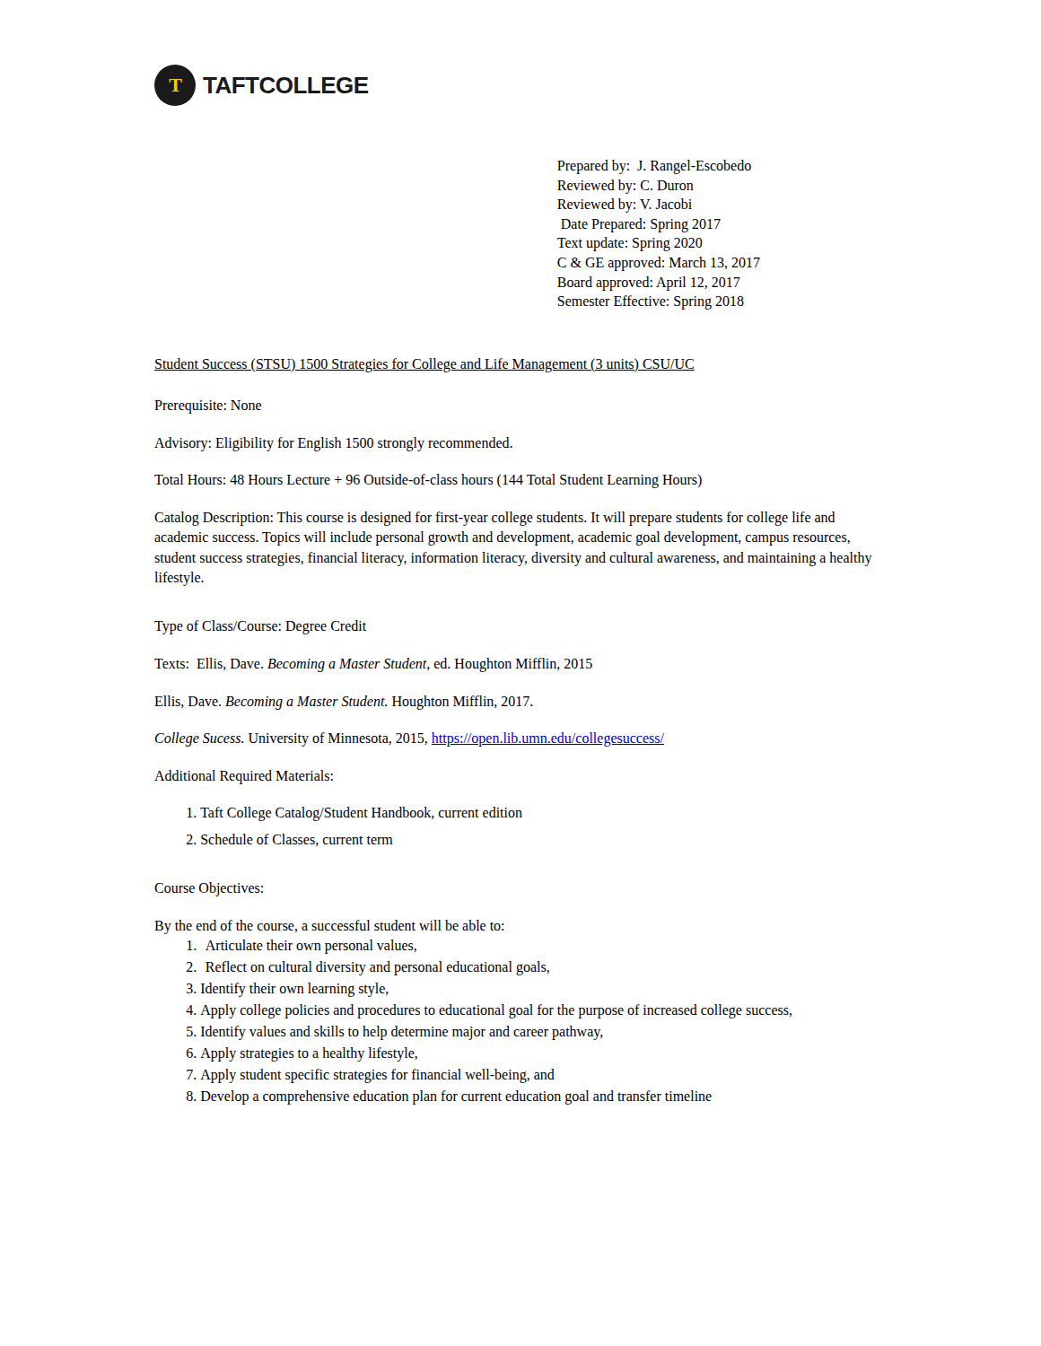T
TAFTCOLLEGE
Prepared by: J. Rangel-Escobedo
Reviewed by: C. Duron
Reviewed by: V. Jacobi
Date Prepared: Spring 2017
Text update: Spring 2020
C & GE approved: March 13, 2017
Board approved: April 12, 2017
Semester Effective: Spring 2018
Student Success (STSU) 1500 Strategies for College and Life Management (3 units) CSU/UC
Prerequisite: None
Advisory: Eligibility for English 1500 strongly recommended.
Total Hours: 48 Hours Lecture + 96 Outside-of-class hours (144 Total Student Learning Hours)
Catalog Description: This course is designed for first-year college students. It will prepare students for college life and academic success. Topics will include personal growth and development, academic goal development, campus resources, student success strategies, financial literacy, information literacy, diversity and cultural awareness, and maintaining a healthy lifestyle.
Type of Class/Course: Degree Credit
Texts: Ellis, Dave. Becoming a Master Student, ed. Houghton Mifflin, 2015
Ellis, Dave. Becoming a Master Student. Houghton Mifflin, 2017.
College Sucess. University of Minnesota, 2015, https://open.lib.umn.edu/collegesuccess/
Additional Required Materials:
Taft College Catalog/Student Handbook, current edition
Schedule of Classes, current term
Course Objectives:
By the end of the course, a successful student will be able to:
Articulate their own personal values,
Reflect on cultural diversity and personal educational goals,
Identify their own learning style,
Apply college policies and procedures to educational goal for the purpose of increased college success,
Identify values and skills to help determine major and career pathway,
Apply strategies to a healthy lifestyle,
Apply student specific strategies for financial well-being, and
Develop a comprehensive education plan for current education goal and transfer timeline